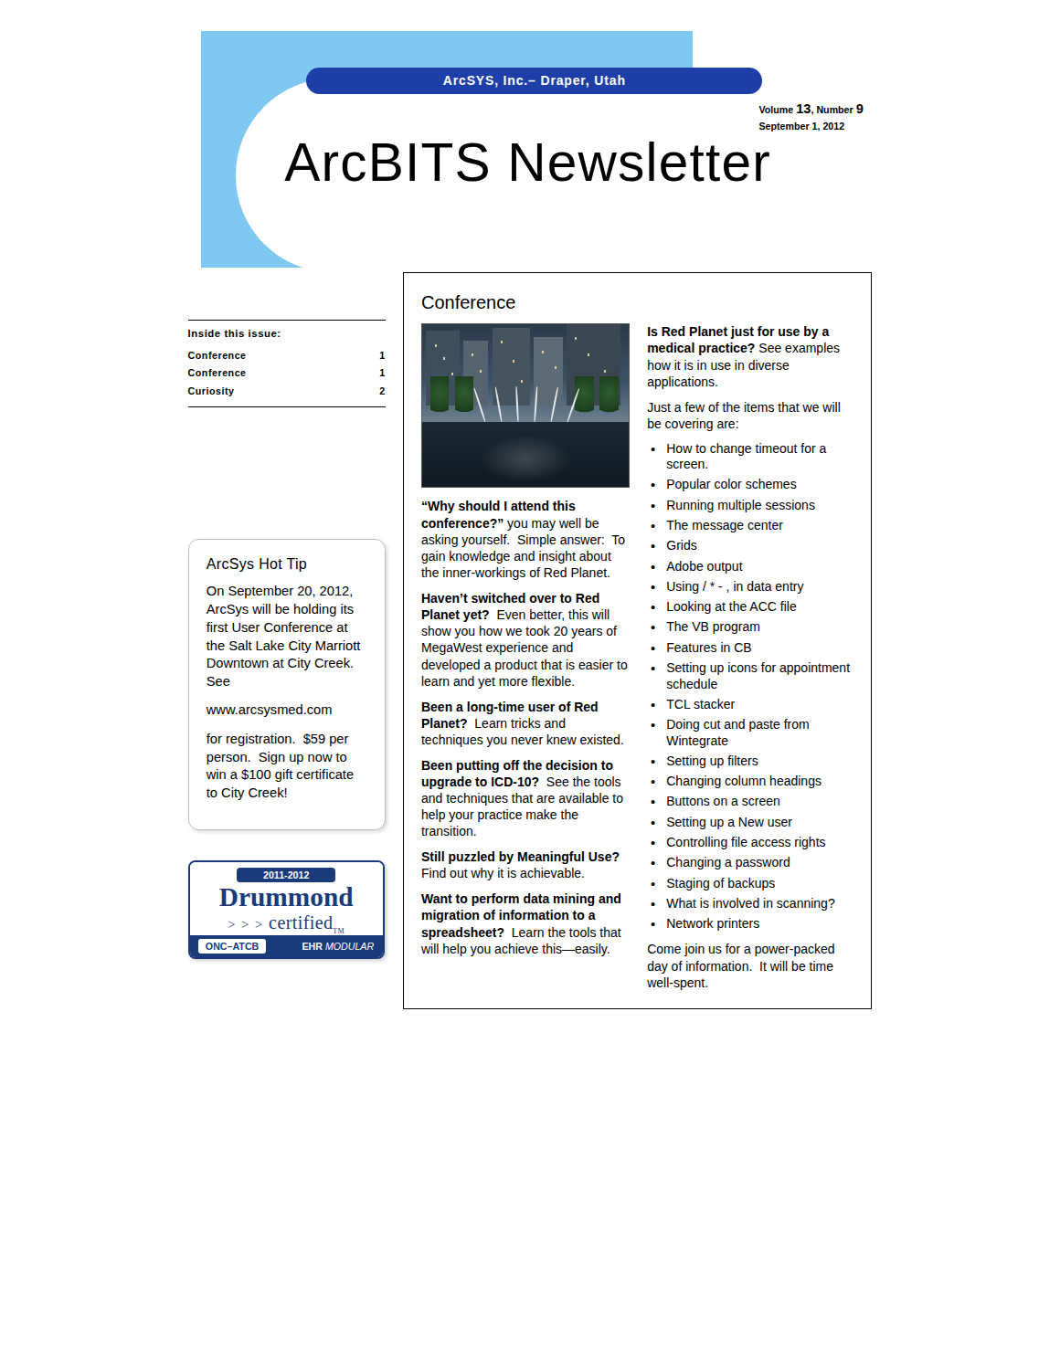ArcSYS, Inc.– Draper, Utah
Volume 13, Number 9
September 1, 2012
ArcBITS Newsletter
Inside this issue:
Conference 1
Conference 1
Curiosity 2
ArcSys Hot Tip
On September 20, 2012, ArcSys will be holding its first User Conference at the Salt Lake City Marriott Downtown at City Creek. See
www.arcsysmed.com
for registration. $59 per person. Sign up now to win a $100 gift certificate to City Creek!
2011-2012
Drummond
> > > certifiedTM
ONC–ATCB EHR MODULAR
Conference
“Why should I attend this conference?” you may well be asking yourself. Simple answer: To gain knowledge and insight about the inner-workings of Red Planet.
Haven’t switched over to Red Planet yet? Even better, this will show you how we took 20 years of MegaWest experience and developed a product that is easier to learn and yet more flexible.
Been a long-time user of Red Planet? Learn tricks and techniques you never knew existed.
Been putting off the decision to upgrade to ICD-10? See the tools and techniques that are available to help your practice make the transition.
Still puzzled by Meaningful Use? Find out why it is achievable.
Want to perform data mining and migration of information to a spreadsheet? Learn the tools that will help you achieve this—easily.
Is Red Planet just for use by a medical practice? See examples how it is in use in diverse applications.
Just a few of the items that we will be covering are:
How to change timeout for a screen.
Popular color schemes
Running multiple sessions
The message center
Grids
Adobe output
Using / * - , in data entry
Looking at the ACC file
The VB program
Features in CB
Setting up icons for appointment schedule
TCL stacker
Doing cut and paste from Wintegrate
Setting up filters
Changing column headings
Buttons on a screen
Setting up a New user
Controlling file access rights
Changing a password
Staging of backups
What is involved in scanning?
Network printers
Come join us for a power-packed day of information. It will be time well-spent.